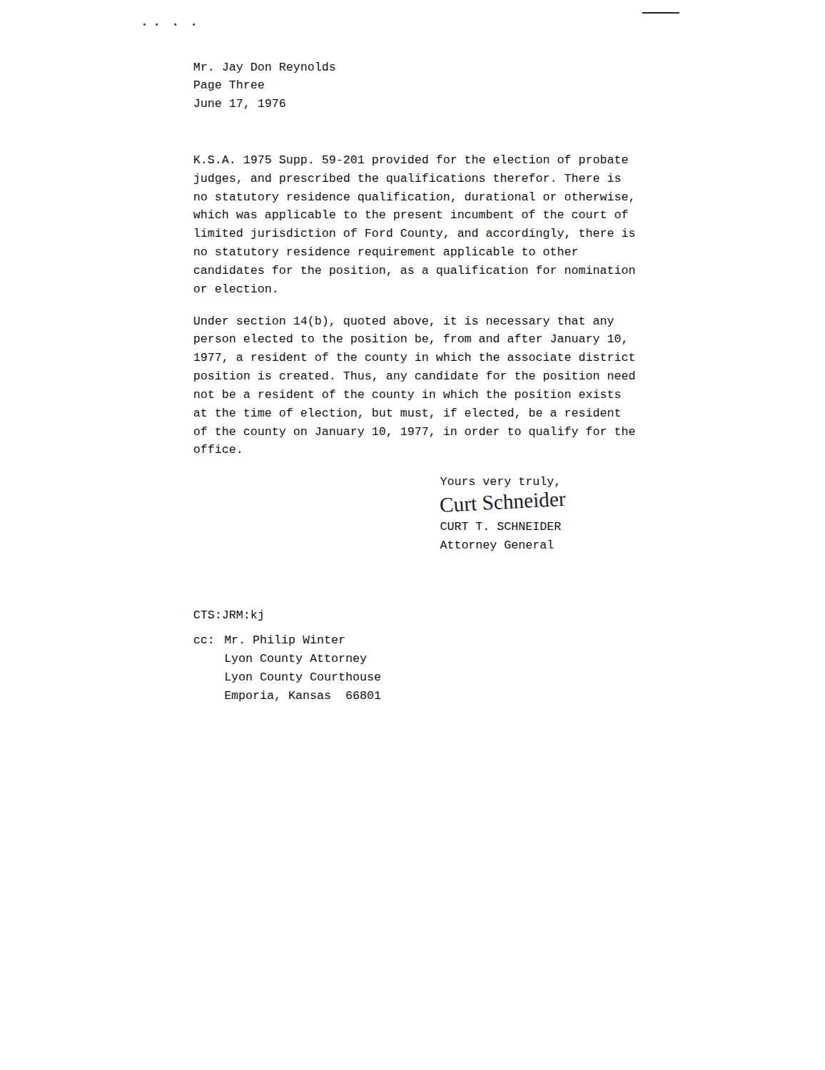• • • •
Mr. Jay Don Reynolds
Page Three
June 17, 1976
K.S.A. 1975 Supp. 59-201 provided for the election of probate judges, and prescribed the qualifications therefor. There is no statutory residence qualification, durational or otherwise, which was applicable to the present incumbent of the court of limited jurisdiction of Ford County, and accordingly, there is no statutory residence requirement applicable to other candidates for the position, as a qualification for nomination or election.
Under section 14(b), quoted above, it is necessary that any person elected to the position be, from and after January 10, 1977, a resident of the county in which the associate district position is created. Thus, any candidate for the position need not be a resident of the county in which the position exists at the time of election, but must, if elected, be a resident of the county on January 10, 1977, in order to qualify for the office.
Yours very truly,
Curt Schneider
CURT T. SCHNEIDER
Attorney General
CTS:JRM:kj
cc:
Mr. Philip Winter
Lyon County Attorney
Lyon County Courthouse
Emporia, Kansas 66801